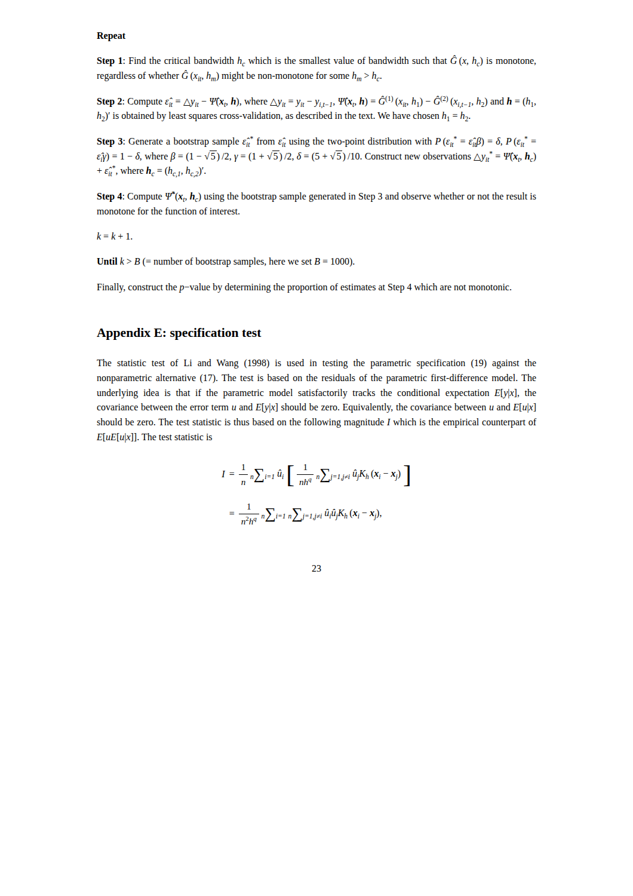Repeat
Step 1: Find the critical bandwidth hc which is the smallest value of bandwidth such that Ĝ (x, hc) is monotone, regardless of whether Ĝ (xit, hm) might be non-monotone for some hm > hc.
Step 2: Compute ε̂it = △yit − Ψ̂(xt, h), where △yit = yit − yi,t−1, Ψ̂(xt, h) = Ĝ(1) (xit, h1) − Ĝ(2) (xi,t−1, h2) and h = (h1, h2)′ is obtained by least squares cross-validation, as described in the text. We have chosen h1 = h2.
Step 3: Generate a bootstrap sample ε̂it* from ε̂it using the two-point distribution with P (εit* = ε̂itβ) = δ, P (εit* = ε̂iγ) = 1 − δ, where β = (1 − 5) /2, γ = (1 + 5) /2, δ = (5 + 5) /10. Construct new observations △yit* = Ψ̂(xt, hc) + ε̂it*, where hc = (hc,1, hc,2)′.
Step 4: Compute Ψ̂*(xt, hc) using the bootstrap sample generated in Step 3 and observe whether or not the result is monotone for the function of interest.
k = k + 1.
Until k > B (= number of bootstrap samples, here we set B = 1000).
Finally, construct the p−value by determining the proportion of estimates at Step 4 which are not monotonic.
Appendix E: specification test
The statistic test of Li and Wang (1998) is used in testing the parametric specification (19) against the nonparametric alternative (17). The test is based on the residuals of the parametric first-difference model. The underlying idea is that if the parametric model satisfactorily tracks the conditional expectation E[y|x], the covariance between the error term u and E[y|x] should be zero. Equivalently, the covariance between u and E[u|x] should be zero. The test statistic is thus based on the following magnitude I which is the empirical counterpart of E[uE[u|x]]. The test statistic is
I = 1 n n∑i=1 ûi [ 1 nhq n∑j=1,j≠i ûjKh (xi − xj) ] = 1 n2hq n∑i=1 n∑j=1,j≠i ûiûjKh (xi − xj),
23